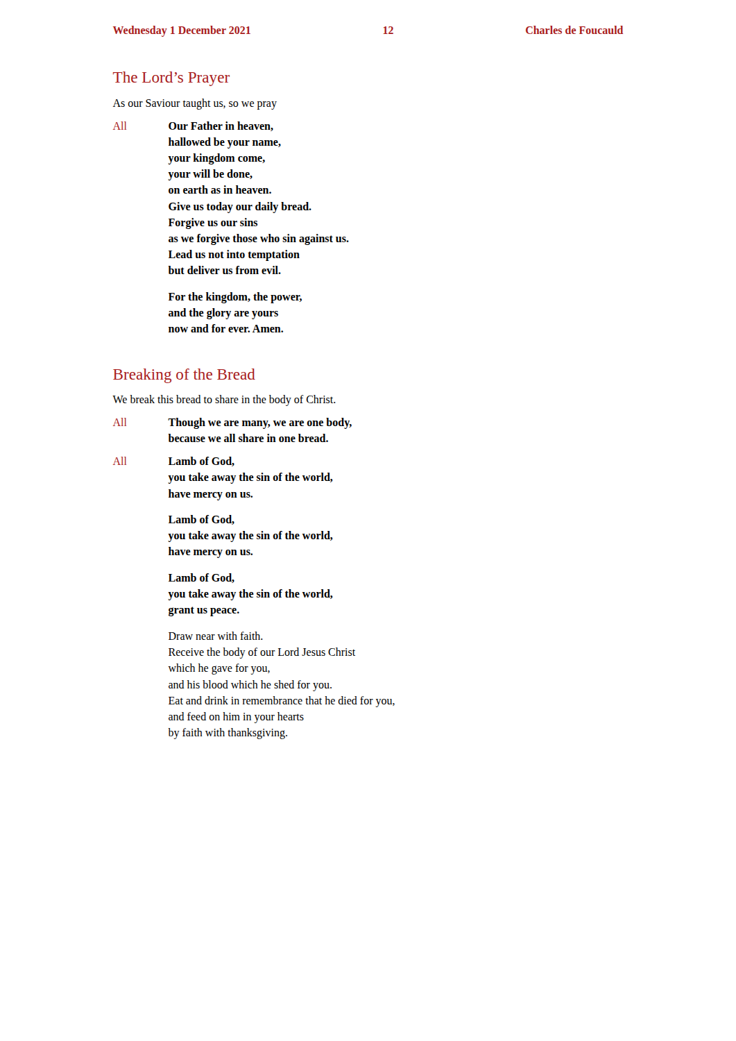Wednesday 1 December 2021 12 Charles de Foucauld
The Lord’s Prayer
As our Saviour taught us, so we pray
All
Our Father in heaven,
hallowed be your name,
your kingdom come,
your will be done,
on earth as in heaven.
Give us today our daily bread.
Forgive us our sins
as we forgive those who sin against us.
Lead us not into temptation
but deliver us from evil.
For the kingdom, the power,
and the glory are yours
now and for ever. Amen.
Breaking of the Bread
We break this bread to share in the body of Christ.
All
Though we are many, we are one body,
because we all share in one bread.
All
Lamb of God,
you take away the sin of the world,
have mercy on us.
Lamb of God,
you take away the sin of the world,
have mercy on us.
Lamb of God,
you take away the sin of the world,
grant us peace.
Draw near with faith.
Receive the body of our Lord Jesus Christ
which he gave for you,
and his blood which he shed for you.
Eat and drink in remembrance that he died for you,
and feed on him in your hearts
by faith with thanksgiving.